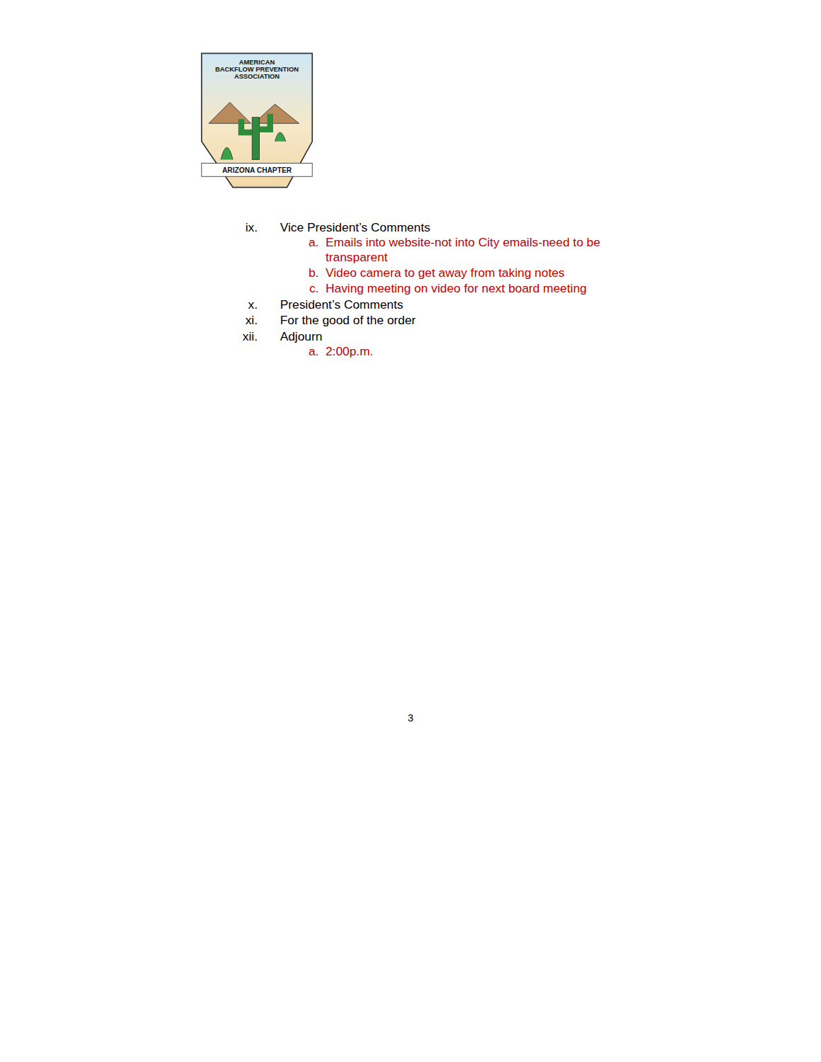Vice President’s Comments
Emails into website-not into City emails-need to be transparent
Video camera to get away from taking notes
Having meeting on video for next board meeting
President’s Comments
For the good of the order
Adjourn
2:00p.m.
3